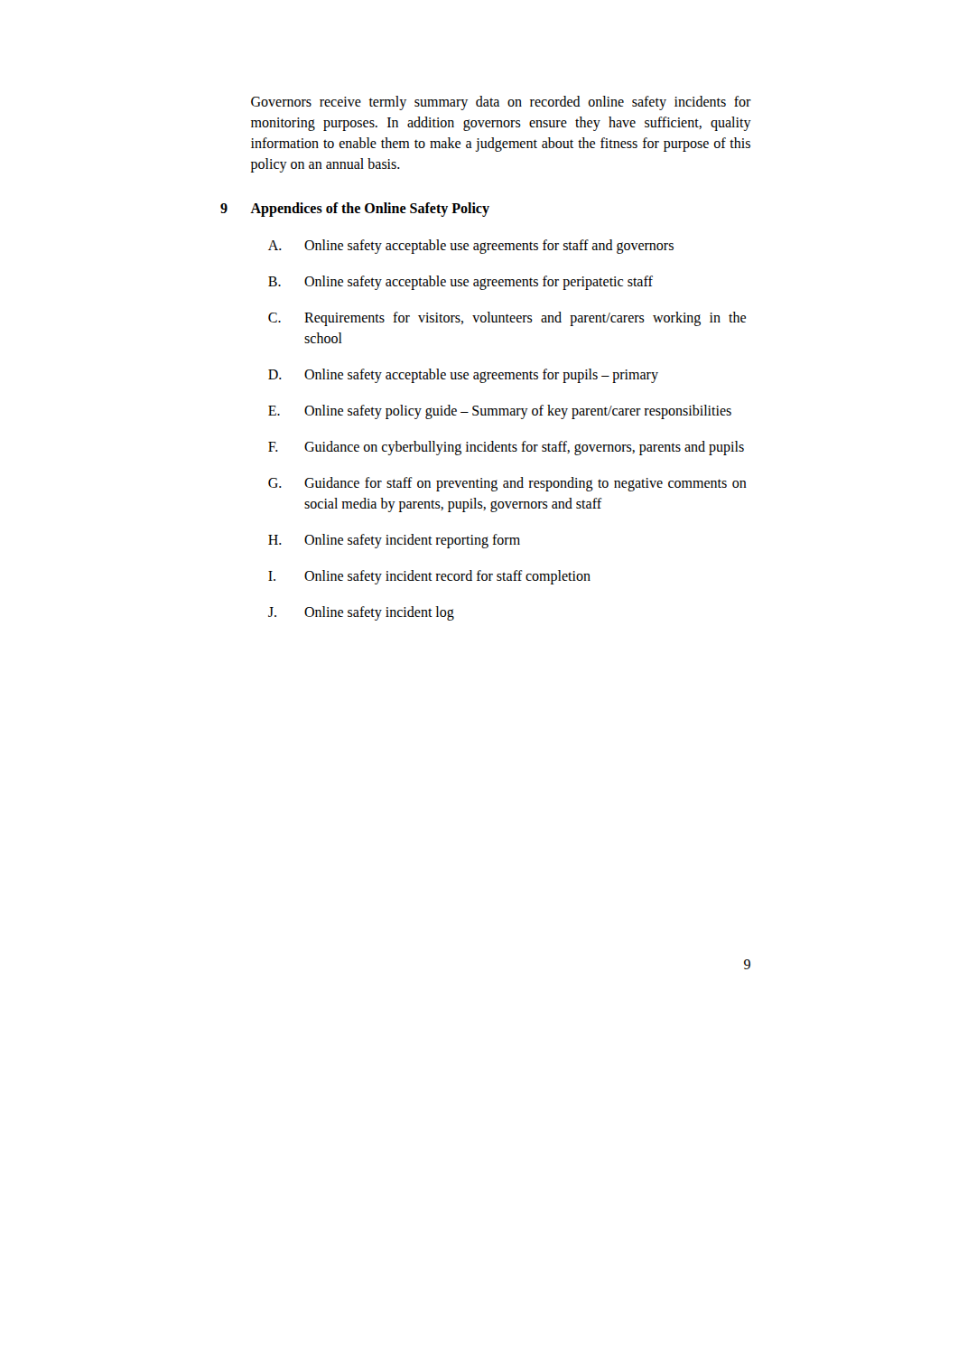Governors receive termly summary data on recorded online safety incidents for monitoring purposes. In addition governors ensure they have sufficient, quality information to enable them to make a judgement about the fitness for purpose of this policy on an annual basis.
9 Appendices of the Online Safety Policy
A. Online safety acceptable use agreements for staff and governors
B. Online safety acceptable use agreements for peripatetic staff
C. Requirements for visitors, volunteers and parent/carers working in the school
D. Online safety acceptable use agreements for pupils – primary
E. Online safety policy guide – Summary of key parent/carer responsibilities
F. Guidance on cyberbullying incidents for staff, governors, parents and pupils
G. Guidance for staff on preventing and responding to negative comments on social media by parents, pupils, governors and staff
H. Online safety incident reporting form
I. Online safety incident record for staff completion
J. Online safety incident log
9